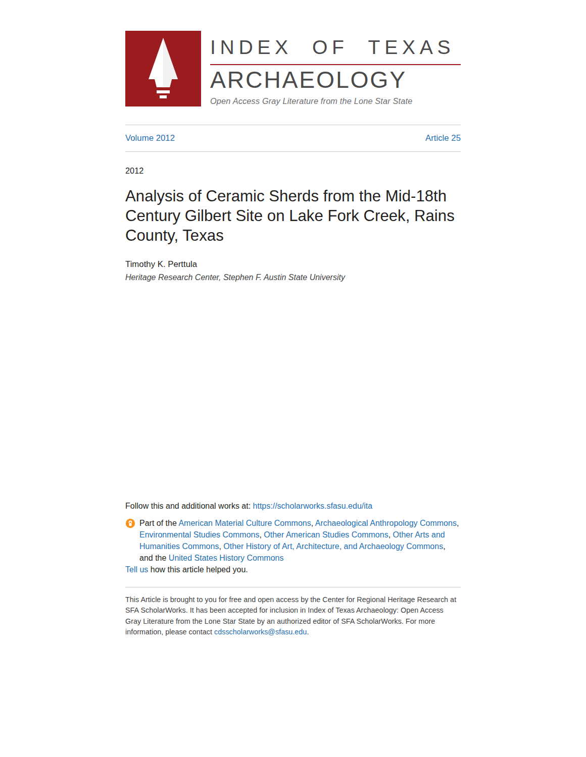INDEX OF TEXAS
ARCHAEOLOGY
Open Access Gray Literature from the Lone Star State
Volume 2012 Article 25
2012
Analysis of Ceramic Sherds from the Mid-18th Century Gilbert Site on Lake Fork Creek, Rains County, Texas
Timothy K. Perttula
Heritage Research Center, Stephen F. Austin State University
Follow this and additional works at: https://scholarworks.sfasu.edu/ita
Part of the American Material Culture Commons, Archaeological Anthropology Commons, Environmental Studies Commons, Other American Studies Commons, Other Arts and Humanities Commons, Other History of Art, Architecture, and Archaeology Commons, and the United States History Commons
Tell us how this article helped you.
This Article is brought to you for free and open access by the Center for Regional Heritage Research at SFA ScholarWorks. It has been accepted for inclusion in Index of Texas Archaeology: Open Access Gray Literature from the Lone Star State by an authorized editor of SFA ScholarWorks. For more information, please contact cdsscholarworks@sfasu.edu.